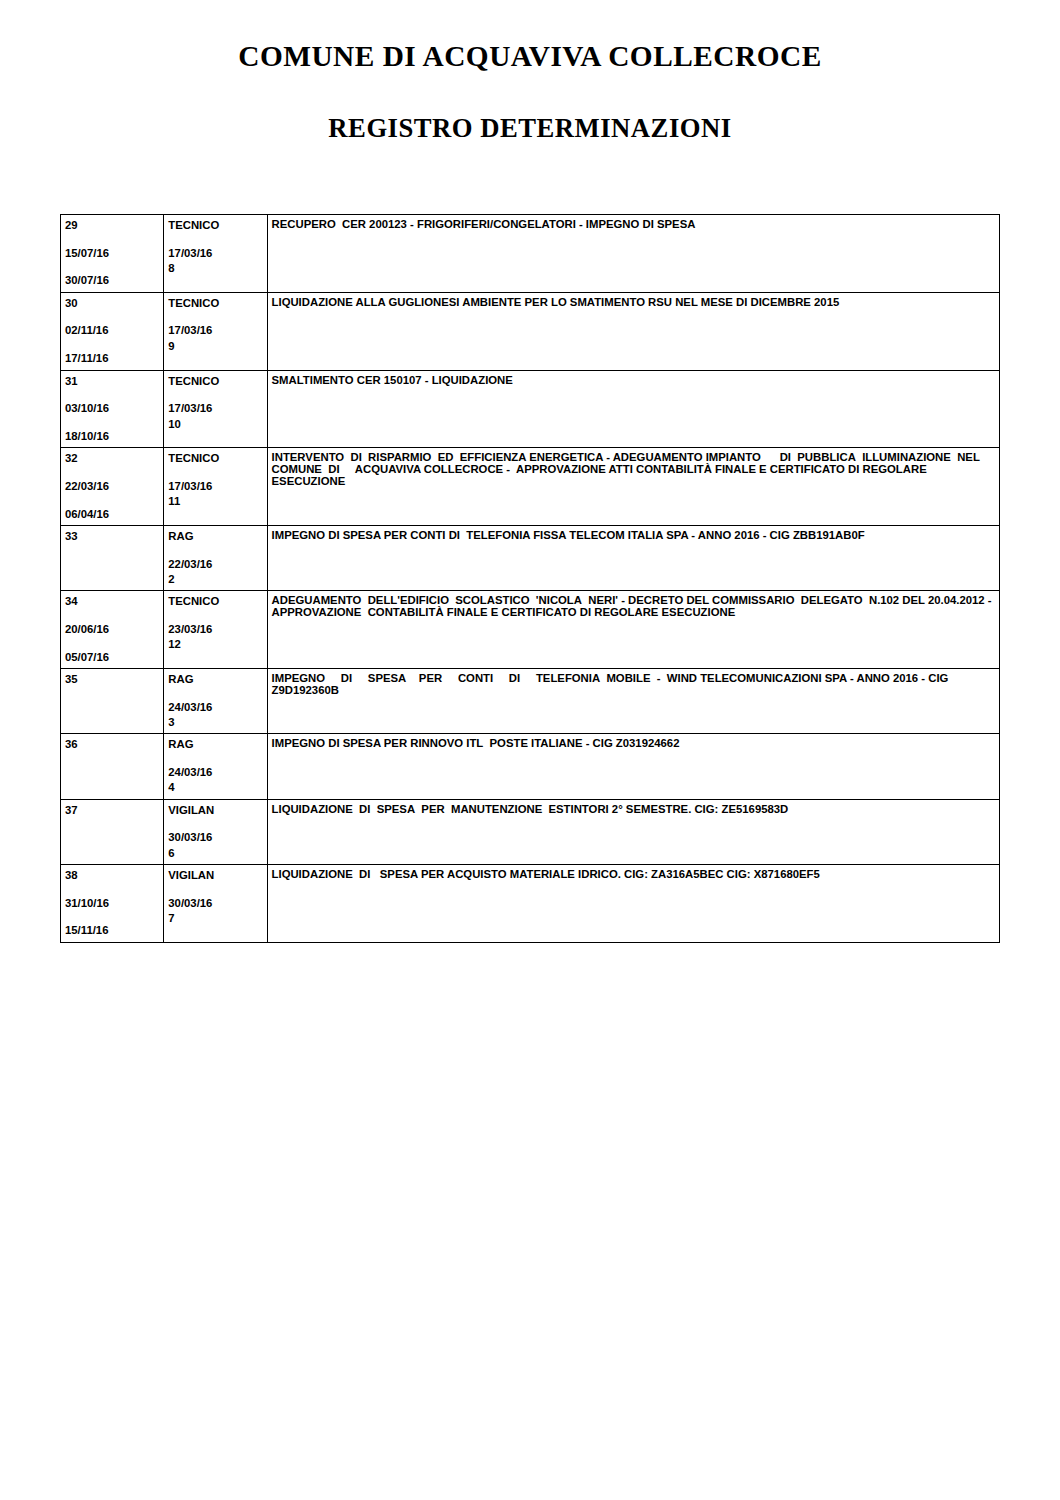COMUNE DI ACQUAVIVA COLLECROCE
REGISTRO DETERMINAZIONI
| 29 15/07/16 30/07/16 | TECNICO 17/03/16 8 | RECUPERO CER 200123 - FRIGORIFERI/CONGELATORI - IMPEGNO DI SPESA |
| 30 02/11/16 17/11/16 | TECNICO 17/03/16 9 | LIQUIDAZIONE ALLA GUGLIONESI AMBIENTE PER LO SMATIMENTO RSU NEL MESE DI DICEMBRE 2015 |
| 31 03/10/16 18/10/16 | TECNICO 17/03/16 10 | SMALTIMENTO CER 150107 - LIQUIDAZIONE |
| 32 22/03/16 06/04/16 | TECNICO 17/03/16 11 | INTERVENTO DI RISPARMIO ED EFFICIENZA ENERGETICA - ADEGUAMENTO IMPIANTO DI PUBBLICA ILLUMINAZIONE NEL COMUNE DI ACQUAVIVA COLLECROCE - APPROVAZIONE ATTI CONTABILITÀ FINALE E CERTIFICATO DI REGOLARE ESECUZIONE |
| 33 | RAG 22/03/16 2 | IMPEGNO DI SPESA PER CONTI DI TELEFONIA FISSA TELECOM ITALIA SPA - ANNO 2016 - CIG ZBB191AB0F |
| 34 20/06/16 05/07/16 | TECNICO 23/03/16 12 | ADEGUAMENTO DELL'EDIFICIO SCOLASTICO 'NICOLA NERI' - DECRETO DEL COMMISSARIO DELEGATO N.102 DEL 20.04.2012 - APPROVAZIONE CONTABILITÀ FINALE E CERTIFICATO DI REGOLARE ESECUZIONE |
| 35 | RAG 24/03/16 3 | IMPEGNO DI SPESA PER CONTI DI TELEFONIA MOBILE - WIND TELECOMUNICAZIONI SPA - ANNO 2016 - CIG Z9D192360B |
| 36 | RAG 24/03/16 4 | IMPEGNO DI SPESA PER RINNOVO ITL POSTE ITALIANE - CIG Z031924662 |
| 37 | VIGILAN 30/03/16 6 | LIQUIDAZIONE DI SPESA PER MANUTENZIONE ESTINTORI 2° SEMESTRE. CIG: ZE5169583D |
| 38 31/10/16 15/11/16 | VIGILAN 30/03/16 7 | LIQUIDAZIONE DI SPESA PER ACQUISTO MATERIALE IDRICO. CIG: ZA316A5BEC CIG: X871680EF5 |